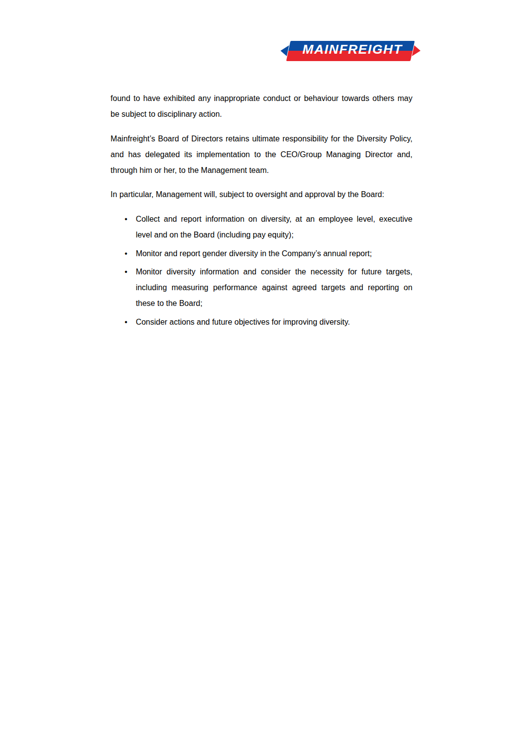MAINFREIGHT
found to have exhibited any inappropriate conduct or behaviour towards others may be subject to disciplinary action.
Mainfreight’s Board of Directors retains ultimate responsibility for the Diversity Policy, and has delegated its implementation to the CEO/Group Managing Director and, through him or her, to the Management team.
In particular, Management will, subject to oversight and approval by the Board:
Collect and report information on diversity, at an employee level, executive level and on the Board (including pay equity);
Monitor and report gender diversity in the Company’s annual report;
Monitor diversity information and consider the necessity for future targets, including measuring performance against agreed targets and reporting on these to the Board;
Consider actions and future objectives for improving diversity.